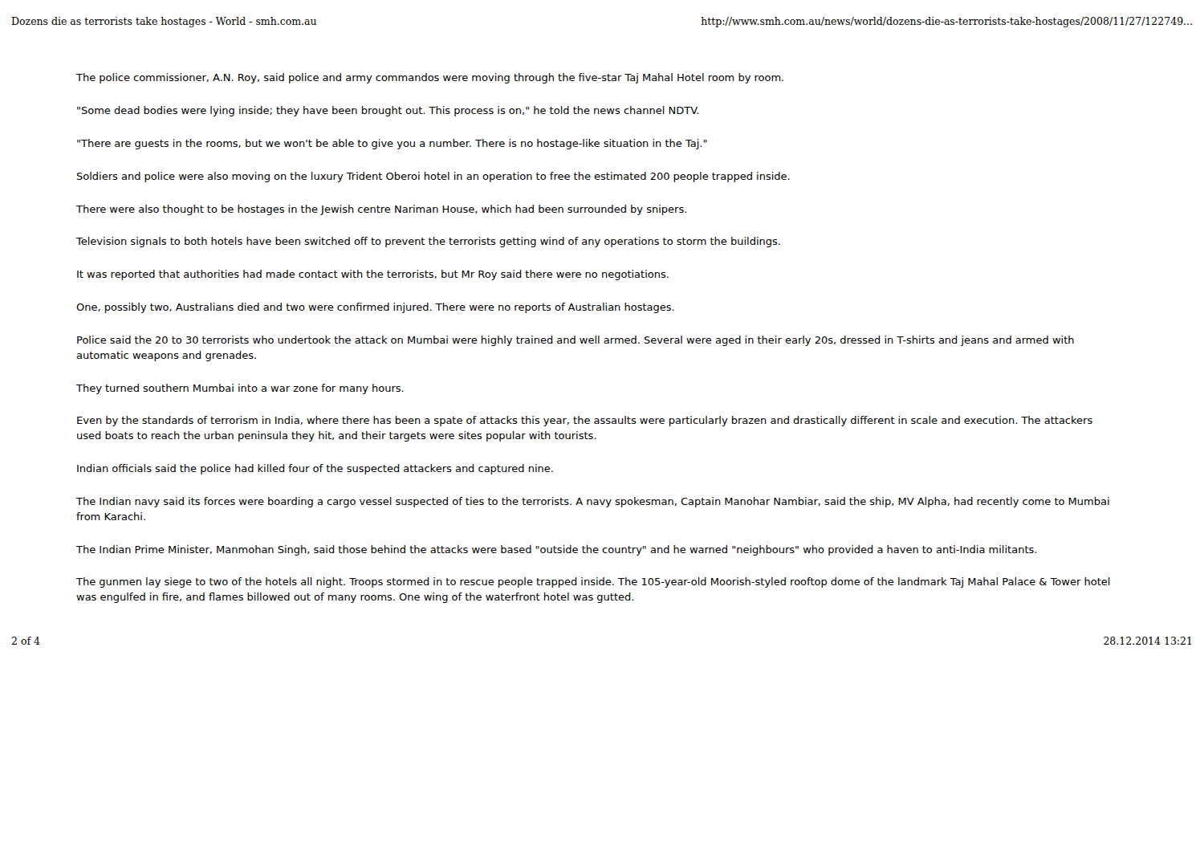Dozens die as terrorists take hostages - World - smh.com.au http://www.smh.com.au/news/world/dozens-die-as-terrorists-take-hostages/2008/11/27/122749...
The police commissioner, A.N. Roy, said police and army commandos were moving through the five-star Taj Mahal Hotel room by room.
"Some dead bodies were lying inside; they have been brought out. This process is on," he told the news channel NDTV.
"There are guests in the rooms, but we won't be able to give you a number. There is no hostage-like situation in the Taj."
Soldiers and police were also moving on the luxury Trident Oberoi hotel in an operation to free the estimated 200 people trapped inside.
There were also thought to be hostages in the Jewish centre Nariman House, which had been surrounded by snipers.
Television signals to both hotels have been switched off to prevent the terrorists getting wind of any operations to storm the buildings.
It was reported that authorities had made contact with the terrorists, but Mr Roy said there were no negotiations.
One, possibly two, Australians died and two were confirmed injured. There were no reports of Australian hostages.
Police said the 20 to 30 terrorists who undertook the attack on Mumbai were highly trained and well armed. Several were aged in their early 20s, dressed in T-shirts and jeans and armed with automatic weapons and grenades.
They turned southern Mumbai into a war zone for many hours.
Even by the standards of terrorism in India, where there has been a spate of attacks this year, the assaults were particularly brazen and drastically different in scale and execution. The attackers used boats to reach the urban peninsula they hit, and their targets were sites popular with tourists.
Indian officials said the police had killed four of the suspected attackers and captured nine.
The Indian navy said its forces were boarding a cargo vessel suspected of ties to the terrorists. A navy spokesman, Captain Manohar Nambiar, said the ship, MV Alpha, had recently come to Mumbai from Karachi.
The Indian Prime Minister, Manmohan Singh, said those behind the attacks were based "outside the country" and he warned "neighbours" who provided a haven to anti-India militants.
The gunmen lay siege to two of the hotels all night. Troops stormed in to rescue people trapped inside. The 105-year-old Moorish-styled rooftop dome of the landmark Taj Mahal Palace & Tower hotel was engulfed in fire, and flames billowed out of many rooms. One wing of the waterfront hotel was gutted.
2 of 4 28.12.2014 13:21